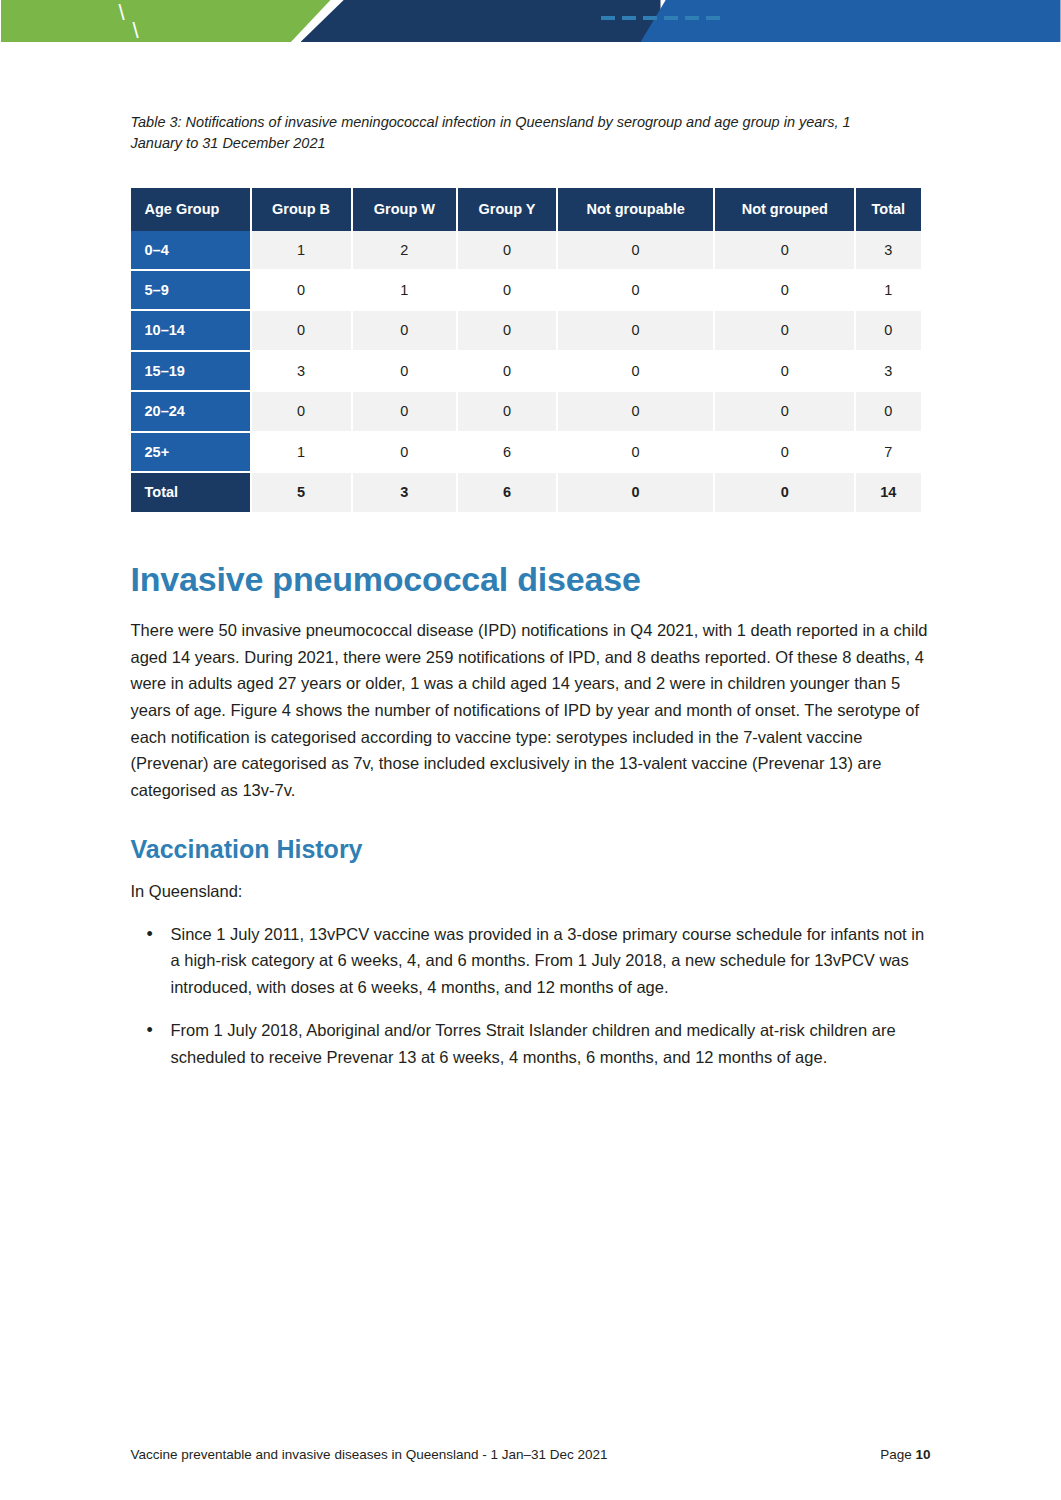\\
Table 3: Notifications of invasive meningococcal infection in Queensland by serogroup and age group in years, 1 January to 31 December 2021
| Age Group | Group B | Group W | Group Y | Not groupable | Not grouped | Total |
| --- | --- | --- | --- | --- | --- | --- |
| 0–4 | 1 | 2 | 0 | 0 | 0 | 3 |
| 5–9 | 0 | 1 | 0 | 0 | 0 | 1 |
| 10–14 | 0 | 0 | 0 | 0 | 0 | 0 |
| 15–19 | 3 | 0 | 0 | 0 | 0 | 3 |
| 20–24 | 0 | 0 | 0 | 0 | 0 | 0 |
| 25+ | 1 | 0 | 6 | 0 | 0 | 7 |
| Total | 5 | 3 | 6 | 0 | 0 | 14 |
Invasive pneumococcal disease
There were 50 invasive pneumococcal disease (IPD) notifications in Q4 2021, with 1 death reported in a child aged 14 years. During 2021, there were 259 notifications of IPD, and 8 deaths reported. Of these 8 deaths, 4 were in adults aged 27 years or older, 1 was a child aged 14 years, and 2 were in children younger than 5 years of age. Figure 4 shows the number of notifications of IPD by year and month of onset. The serotype of each notification is categorised according to vaccine type: serotypes included in the 7-valent vaccine (Prevenar) are categorised as 7v, those included exclusively in the 13-valent vaccine (Prevenar 13) are categorised as 13v-7v.
Vaccination History
In Queensland:
Since 1 July 2011, 13vPCV vaccine was provided in a 3-dose primary course schedule for infants not in a high-risk category at 6 weeks, 4, and 6 months. From 1 July 2018, a new schedule for 13vPCV was introduced, with doses at 6 weeks, 4 months, and 12 months of age.
From 1 July 2018, Aboriginal and/or Torres Strait Islander children and medically at-risk children are scheduled to receive Prevenar 13 at 6 weeks, 4 months, 6 months, and 12 months of age.
Vaccine preventable and invasive diseases in Queensland - 1 Jan–31 Dec 2021
Page 10